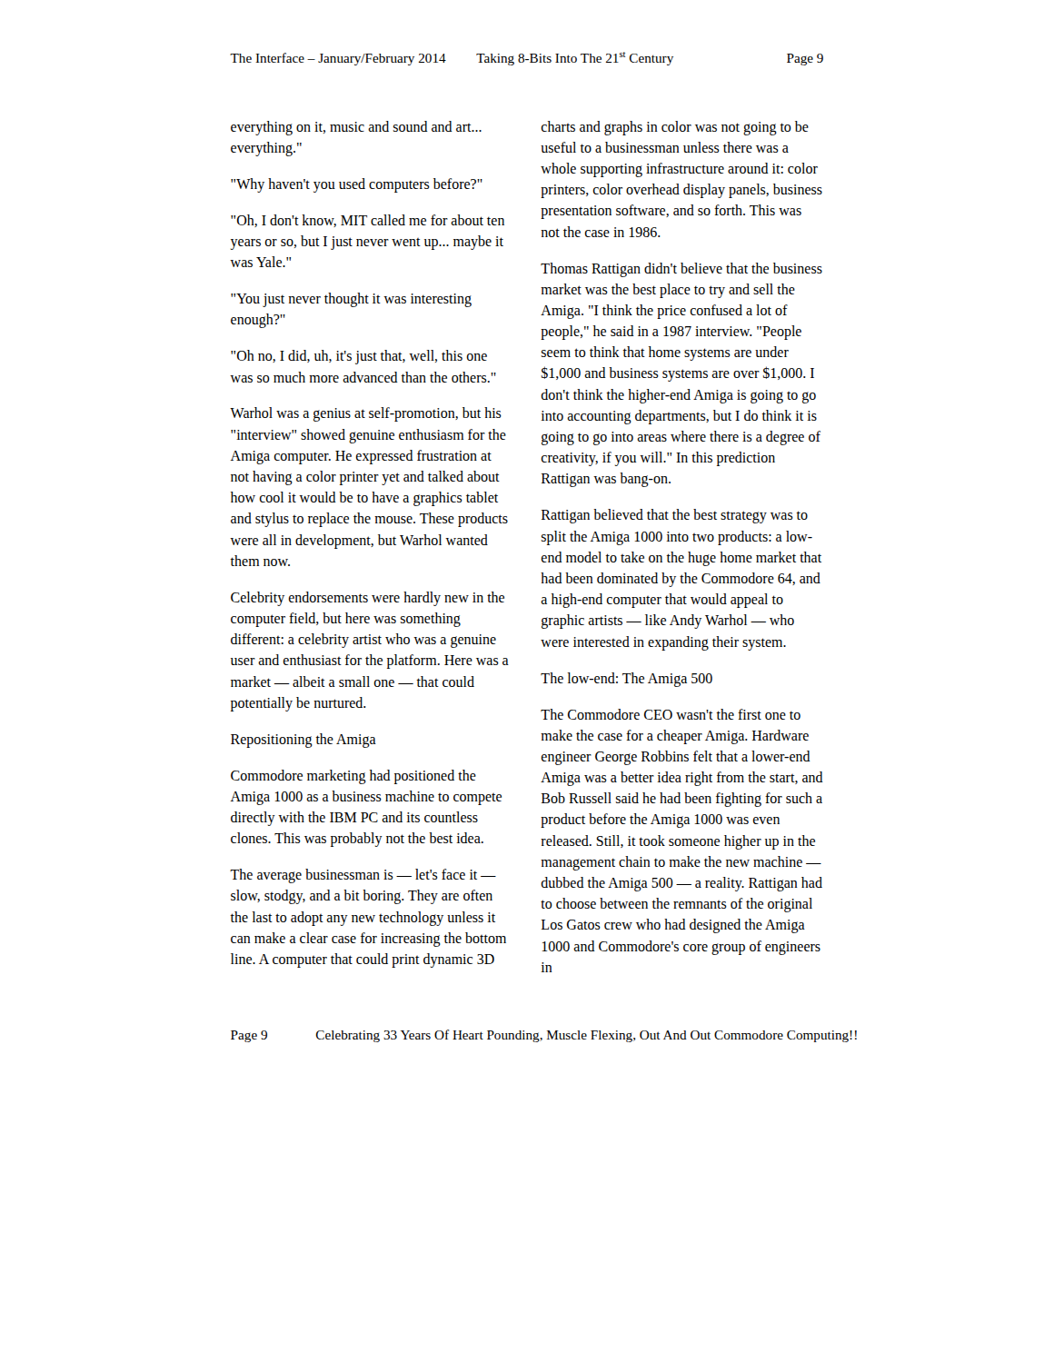The Interface – January/February 2014
Taking 8-Bits Into The 21st Century
Page 9
everything on it, music and sound and art... everything."
"Why haven't you used computers before?"
"Oh, I don't know, MIT called me for about ten years or so, but I just never went up... maybe it was Yale."
"You just never thought it was interesting enough?"
"Oh no, I did, uh, it's just that, well, this one was so much more advanced than the others."
Warhol was a genius at self-promotion, but his "interview" showed genuine enthusiasm for the Amiga computer. He expressed frustration at not having a color printer yet and talked about how cool it would be to have a graphics tablet and stylus to replace the mouse. These products were all in development, but Warhol wanted them now.
Celebrity endorsements were hardly new in the computer field, but here was something different: a celebrity artist who was a genuine user and enthusiast for the platform. Here was a market — albeit a small one — that could potentially be nurtured.
Repositioning the Amiga
Commodore marketing had positioned the Amiga 1000 as a business machine to compete directly with the IBM PC and its countless clones. This was probably not the best idea.
The average businessman is — let's face it — slow, stodgy, and a bit boring. They are often the last to adopt any new technology unless it can make a clear case for increasing the bottom line. A computer that could print dynamic 3D charts and graphs in color was not going to be useful to a businessman unless there was a whole supporting infrastructure around it: color printers, color overhead display panels, business presentation software, and so forth. This was not the case in 1986.
Thomas Rattigan didn't believe that the business market was the best place to try and sell the Amiga. "I think the price confused a lot of people," he said in a 1987 interview. "People seem to think that home systems are under $1,000 and business systems are over $1,000. I don't think the higher-end Amiga is going to go into accounting departments, but I do think it is going to go into areas where there is a degree of creativity, if you will." In this prediction Rattigan was bang-on.
Rattigan believed that the best strategy was to split the Amiga 1000 into two products: a low-end model to take on the huge home market that had been dominated by the Commodore 64, and a high-end computer that would appeal to graphic artists — like Andy Warhol — who were interested in expanding their system.
The low-end: The Amiga 500
The Commodore CEO wasn't the first one to make the case for a cheaper Amiga. Hardware engineer George Robbins felt that a lower-end Amiga was a better idea right from the start, and Bob Russell said he had been fighting for such a product before the Amiga 1000 was even released. Still, it took someone higher up in the management chain to make the new machine — dubbed the Amiga 500 — a reality. Rattigan had to choose between the remnants of the original Los Gatos crew who had designed the Amiga 1000 and Commodore's core group of engineers in
Page 9
Celebrating 33 Years Of Heart Pounding, Muscle Flexing, Out And Out Commodore Computing!!